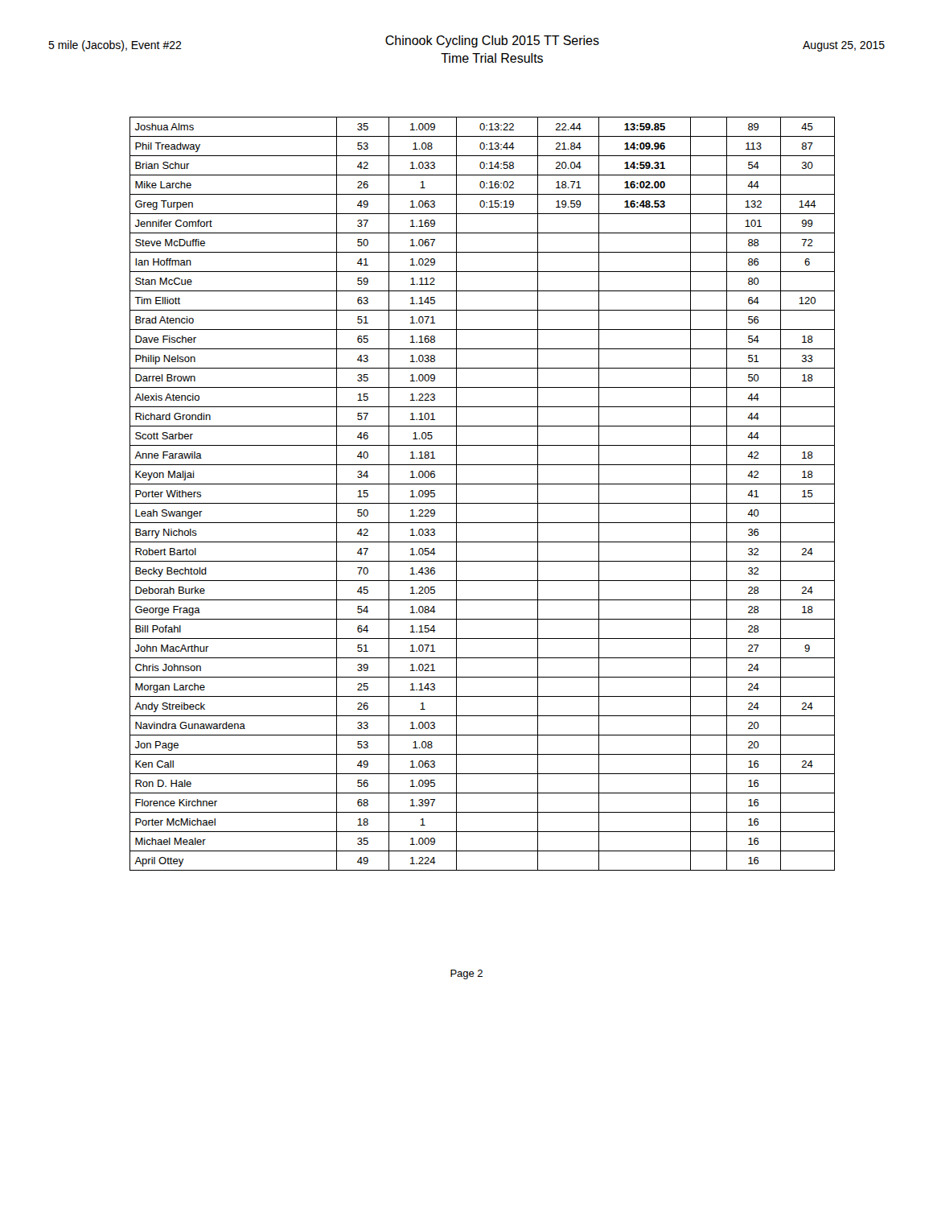5 mile (Jacobs), Event #22
Chinook Cycling Club 2015 TT Series
Time Trial Results
August 25, 2015
| | Joshua Alms | 35 | 1.009 | 0:13:22 | 22.44 | 13:59.85 | | 89 | 45 |
| | Phil Treadway | 53 | 1.08 | 0:13:44 | 21.84 | 14:09.96 | | 113 | 87 |
| | Brian Schur | 42 | 1.033 | 0:14:58 | 20.04 | 14:59.31 | | 54 | 30 |
| | Mike Larche | 26 | 1 | 0:16:02 | 18.71 | 16:02.00 | | 44 | |
| | Greg Turpen | 49 | 1.063 | 0:15:19 | 19.59 | 16:48.53 | | 132 | 144 |
| | Jennifer Comfort | 37 | 1.169 | | | | | 101 | 99 |
| | Steve McDuffie | 50 | 1.067 | | | | | 88 | 72 |
| | Ian Hoffman | 41 | 1.029 | | | | | 86 | 6 |
| | Stan McCue | 59 | 1.112 | | | | | 80 | |
| | Tim Elliott | 63 | 1.145 | | | | | 64 | 120 |
| | Brad Atencio | 51 | 1.071 | | | | | 56 | |
| | Dave Fischer | 65 | 1.168 | | | | | 54 | 18 |
| | Philip Nelson | 43 | 1.038 | | | | | 51 | 33 |
| | Darrel Brown | 35 | 1.009 | | | | | 50 | 18 |
| | Alexis Atencio | 15 | 1.223 | | | | | 44 | |
| | Richard Grondin | 57 | 1.101 | | | | | 44 | |
| | Scott Sarber | 46 | 1.05 | | | | | 44 | |
| | Anne Farawila | 40 | 1.181 | | | | | 42 | 18 |
| | Keyon Maljai | 34 | 1.006 | | | | | 42 | 18 |
| | Porter Withers | 15 | 1.095 | | | | | 41 | 15 |
| | Leah Swanger | 50 | 1.229 | | | | | 40 | |
| | Barry Nichols | 42 | 1.033 | | | | | 36 | |
| | Robert Bartol | 47 | 1.054 | | | | | 32 | 24 |
| | Becky Bechtold | 70 | 1.436 | | | | | 32 | |
| | Deborah Burke | 45 | 1.205 | | | | | 28 | 24 |
| | George Fraga | 54 | 1.084 | | | | | 28 | 18 |
| | Bill Pofahl | 64 | 1.154 | | | | | 28 | |
| | John MacArthur | 51 | 1.071 | | | | | 27 | 9 |
| | Chris Johnson | 39 | 1.021 | | | | | 24 | |
| | Morgan Larche | 25 | 1.143 | | | | | 24 | |
| | Andy Streibeck | 26 | 1 | | | | | 24 | 24 |
| | Navindra Gunawardena | 33 | 1.003 | | | | | 20 | |
| | Jon Page | 53 | 1.08 | | | | | 20 | |
| | Ken Call | 49 | 1.063 | | | | | 16 | 24 |
| | Ron D. Hale | 56 | 1.095 | | | | | 16 | |
| | Florence Kirchner | 68 | 1.397 | | | | | 16 | |
| | Porter McMichael | 18 | 1 | | | | | 16 | |
| | Michael Mealer | 35 | 1.009 | | | | | 16 | |
| | April Ottey | 49 | 1.224 | | | | | 16 | |
Page 2